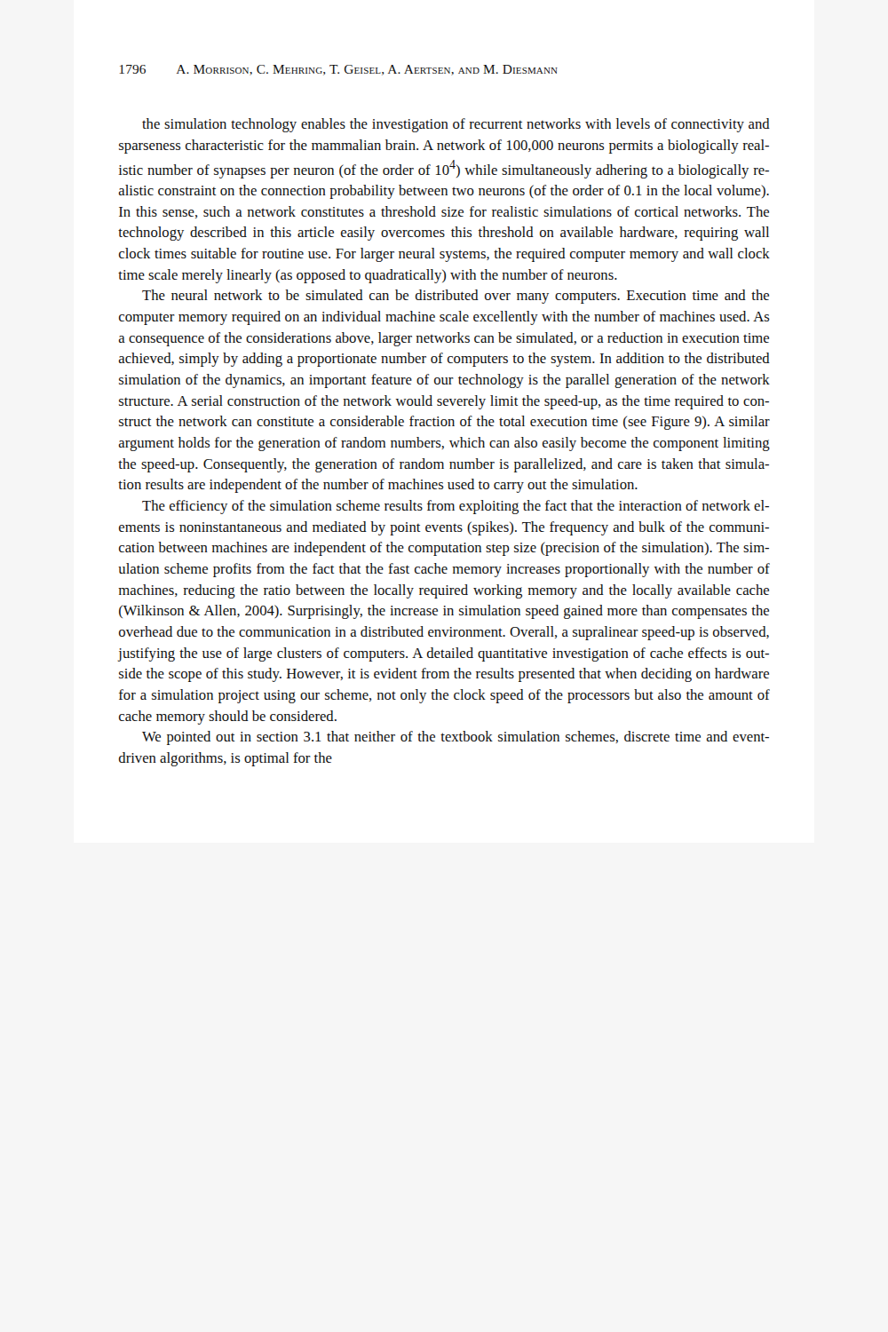1796 A. Morrison, C. Mehring, T. Geisel, A. Aertsen, and M. Diesmann
the simulation technology enables the investigation of recurrent networks with levels of connectivity and sparseness characteristic for the mammalian brain. A network of 100,000 neurons permits a biologically realistic number of synapses per neuron (of the order of 104) while simultaneously adhering to a biologically realistic constraint on the connection probability between two neurons (of the order of 0.1 in the local volume). In this sense, such a network constitutes a threshold size for realistic simulations of cortical networks. The technology described in this article easily overcomes this threshold on available hardware, requiring wall clock times suitable for routine use. For larger neural systems, the required computer memory and wall clock time scale merely linearly (as opposed to quadratically) with the number of neurons.
The neural network to be simulated can be distributed over many computers. Execution time and the computer memory required on an individual machine scale excellently with the number of machines used. As a consequence of the considerations above, larger networks can be simulated, or a reduction in execution time achieved, simply by adding a proportionate number of computers to the system. In addition to the distributed simulation of the dynamics, an important feature of our technology is the parallel generation of the network structure. A serial construction of the network would severely limit the speed-up, as the time required to construct the network can constitute a considerable fraction of the total execution time (see Figure 9). A similar argument holds for the generation of random numbers, which can also easily become the component limiting the speed-up. Consequently, the generation of random number is parallelized, and care is taken that simulation results are independent of the number of machines used to carry out the simulation.
The efficiency of the simulation scheme results from exploiting the fact that the interaction of network elements is noninstantaneous and mediated by point events (spikes). The frequency and bulk of the communication between machines are independent of the computation step size (precision of the simulation). The simulation scheme profits from the fact that the fast cache memory increases proportionally with the number of machines, reducing the ratio between the locally required working memory and the locally available cache (Wilkinson & Allen, 2004). Surprisingly, the increase in simulation speed gained more than compensates the overhead due to the communication in a distributed environment. Overall, a supralinear speed-up is observed, justifying the use of large clusters of computers. A detailed quantitative investigation of cache effects is outside the scope of this study. However, it is evident from the results presented that when deciding on hardware for a simulation project using our scheme, not only the clock speed of the processors but also the amount of cache memory should be considered.
We pointed out in section 3.1 that neither of the textbook simulation schemes, discrete time and event-driven algorithms, is optimal for the